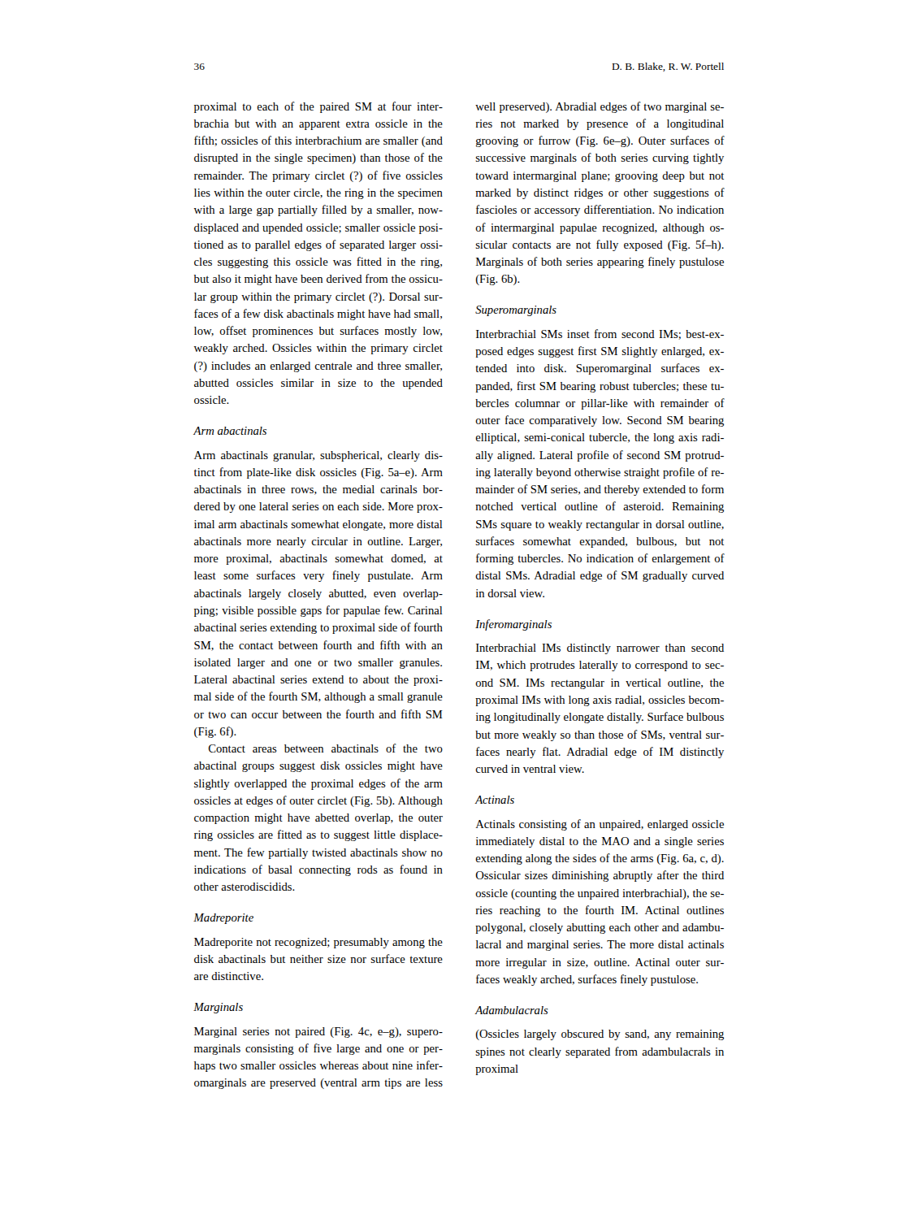36 D. B. Blake, R. W. Portell
proximal to each of the paired SM at four interbrachia but with an apparent extra ossicle in the fifth; ossicles of this interbrachium are smaller (and disrupted in the single specimen) than those of the remainder. The primary circlet (?) of five ossicles lies within the outer circle, the ring in the specimen with a large gap partially filled by a smaller, now-displaced and upended ossicle; smaller ossicle positioned as to parallel edges of separated larger ossicles suggesting this ossicle was fitted in the ring, but also it might have been derived from the ossicular group within the primary circlet (?). Dorsal surfaces of a few disk abactinals might have had small, low, offset prominences but surfaces mostly low, weakly arched. Ossicles within the primary circlet (?) includes an enlarged centrale and three smaller, abutted ossicles similar in size to the upended ossicle.
Arm abactinals
Arm abactinals granular, subspherical, clearly distinct from plate-like disk ossicles (Fig. 5a–e). Arm abactinals in three rows, the medial carinals bordered by one lateral series on each side. More proximal arm abactinals somewhat elongate, more distal abactinals more nearly circular in outline. Larger, more proximal, abactinals somewhat domed, at least some surfaces very finely pustulate. Arm abactinals largely closely abutted, even overlapping; visible possible gaps for papulae few. Carinal abactinal series extending to proximal side of fourth SM, the contact between fourth and fifth with an isolated larger and one or two smaller granules. Lateral abactinal series extend to about the proximal side of the fourth SM, although a small granule or two can occur between the fourth and fifth SM (Fig. 6f).
Contact areas between abactinals of the two abactinal groups suggest disk ossicles might have slightly overlapped the proximal edges of the arm ossicles at edges of outer circlet (Fig. 5b). Although compaction might have abetted overlap, the outer ring ossicles are fitted as to suggest little displacement. The few partially twisted abactinals show no indications of basal connecting rods as found in other asterodiscidids.
Madreporite
Madreporite not recognized; presumably among the disk abactinals but neither size nor surface texture are distinctive.
Marginals
Marginal series not paired (Fig. 4c, e–g), superomarginals consisting of five large and one or perhaps two smaller ossicles whereas about nine inferomarginals are preserved (ventral arm tips are less well preserved). Abradial edges of two marginal series not marked by presence of a longitudinal grooving or furrow (Fig. 6e–g). Outer surfaces of successive marginals of both series curving tightly toward intermarginal plane; grooving deep but not marked by distinct ridges or other suggestions of fascioles or accessory differentiation. No indication of intermarginal papulae recognized, although ossicular contacts are not fully exposed (Fig. 5f–h). Marginals of both series appearing finely pustulose (Fig. 6b).
Superomarginals
Interbrachial SMs inset from second IMs; best-exposed edges suggest first SM slightly enlarged, extended into disk. Superomarginal surfaces expanded, first SM bearing robust tubercles; these tubercles columnar or pillar-like with remainder of outer face comparatively low. Second SM bearing elliptical, semi-conical tubercle, the long axis radially aligned. Lateral profile of second SM protruding laterally beyond otherwise straight profile of remainder of SM series, and thereby extended to form notched vertical outline of asteroid. Remaining SMs square to weakly rectangular in dorsal outline, surfaces somewhat expanded, bulbous, but not forming tubercles. No indication of enlargement of distal SMs. Adradial edge of SM gradually curved in dorsal view.
Inferomarginals
Interbrachial IMs distinctly narrower than second IM, which protrudes laterally to correspond to second SM. IMs rectangular in vertical outline, the proximal IMs with long axis radial, ossicles becoming longitudinally elongate distally. Surface bulbous but more weakly so than those of SMs, ventral surfaces nearly flat. Adradial edge of IM distinctly curved in ventral view.
Actinals
Actinals consisting of an unpaired, enlarged ossicle immediately distal to the MAO and a single series extending along the sides of the arms (Fig. 6a, c, d). Ossicular sizes diminishing abruptly after the third ossicle (counting the unpaired interbrachial), the series reaching to the fourth IM. Actinal outlines polygonal, closely abutting each other and adambulacral and marginal series. The more distal actinals more irregular in size, outline. Actinal outer surfaces weakly arched, surfaces finely pustulose.
Adambulacrals
(Ossicles largely obscured by sand, any remaining spines not clearly separated from adambulacrals in proximal